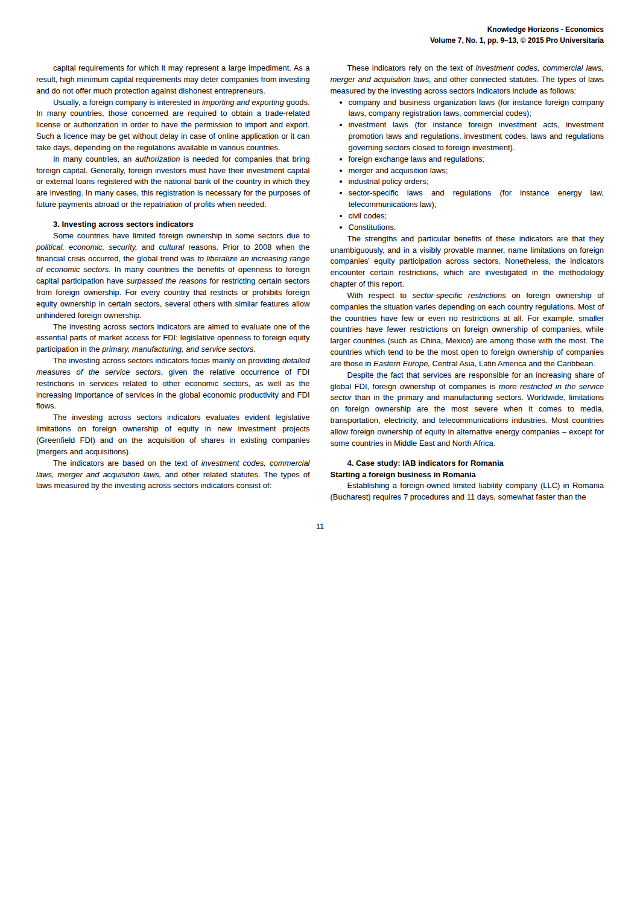Knowledge Horizons - Economics
Volume 7, No. 1, pp. 9–13, © 2015 Pro Universitaria
capital requirements for which it may represent a large impediment. As a result, high minimum capital requirements may deter companies from investing and do not offer much protection against dishonest entrepreneurs.
Usually, a foreign company is interested in importing and exporting goods. In many countries, those concerned are required to obtain a trade-related license or authorization in order to have the permission to import and export. Such a licence may be get without delay in case of online application or it can take days, depending on the regulations available in various countries.
In many countries, an authorization is needed for companies that bring foreign capital. Generally, foreign investors must have their investment capital or external loans registered with the national bank of the country in which they are investing. In many cases, this registration is necessary for the purposes of future payments abroad or the repatriation of profits when needed.
3. Investing across sectors indicators
Some countries have limited foreign ownership in some sectors due to political, economic, security, and cultural reasons. Prior to 2008 when the financial crisis occurred, the global trend was to liberalize an increasing range of economic sectors. In many countries the benefits of openness to foreign capital participation have surpassed the reasons for restricting certain sectors from foreign ownership. For every country that restricts or prohibits foreign equity ownership in certain sectors, several others with similar features allow unhindered foreign ownership.
The investing across sectors indicators are aimed to evaluate one of the essential parts of market access for FDI: legislative openness to foreign equity participation in the primary, manufacturing, and service sectors.
The investing across sectors indicators focus mainly on providing detailed measures of the service sectors, given the relative occurrence of FDI restrictions in services related to other economic sectors, as well as the increasing importance of services in the global economic productivity and FDI flows.
The investing across sectors indicators evaluates evident legislative limitations on foreign ownership of equity in new investment projects (Greenfield FDI) and on the acquisition of shares in existing companies (mergers and acquisitions).
The indicators are based on the text of investment codes, commercial laws, merger and acquisition laws, and other related statutes. The types of laws measured by the investing across sectors indicators consist of:
These indicators rely on the text of investment codes, commercial laws, merger and acquisition laws, and other connected statutes. The types of laws measured by the investing across sectors indicators include as follows:
company and business organization laws (for instance foreign company laws, company registration laws, commercial codes);
investment laws (for instance foreign investment acts, investment promotion laws and regulations, investment codes, laws and regulations governing sectors closed to foreign investment).
foreign exchange laws and regulations;
merger and acquisition laws;
industrial policy orders;
sector-specific laws and regulations (for instance energy law, telecommunications law);
civil codes;
Constitutions.
The strengths and particular benefits of these indicators are that they unambiguously, and in a visibly provable manner, name limitations on foreign companies' equity participation across sectors. Nonetheless, the indicators encounter certain restrictions, which are investigated in the methodology chapter of this report.
With respect to sector-specific restrictions on foreign ownership of companies the situation varies depending on each country regulations. Most of the countries have few or even no restrictions at all. For example, smaller countries have fewer restrictions on foreign ownership of companies, while larger countries (such as China, Mexico) are among those with the most. The countries which tend to be the most open to foreign ownership of companies are those in Eastern Europe, Central Asia, Latin America and the Caribbean.
Despite the fact that services are responsible for an increasing share of global FDI, foreign ownership of companies is more restricted in the service sector than in the primary and manufacturing sectors. Worldwide, limitations on foreign ownership are the most severe when it comes to media, transportation, electricity, and telecommunications industries. Most countries allow foreign ownership of equity in alternative energy companies – except for some countries in Middle East and North Africa.
4. Case study: IAB indicators for Romania
Starting a foreign business in Romania
Establishing a foreign-owned limited liability company (LLC) in Romania (Bucharest) requires 7 procedures and 11 days, somewhat faster than the
11